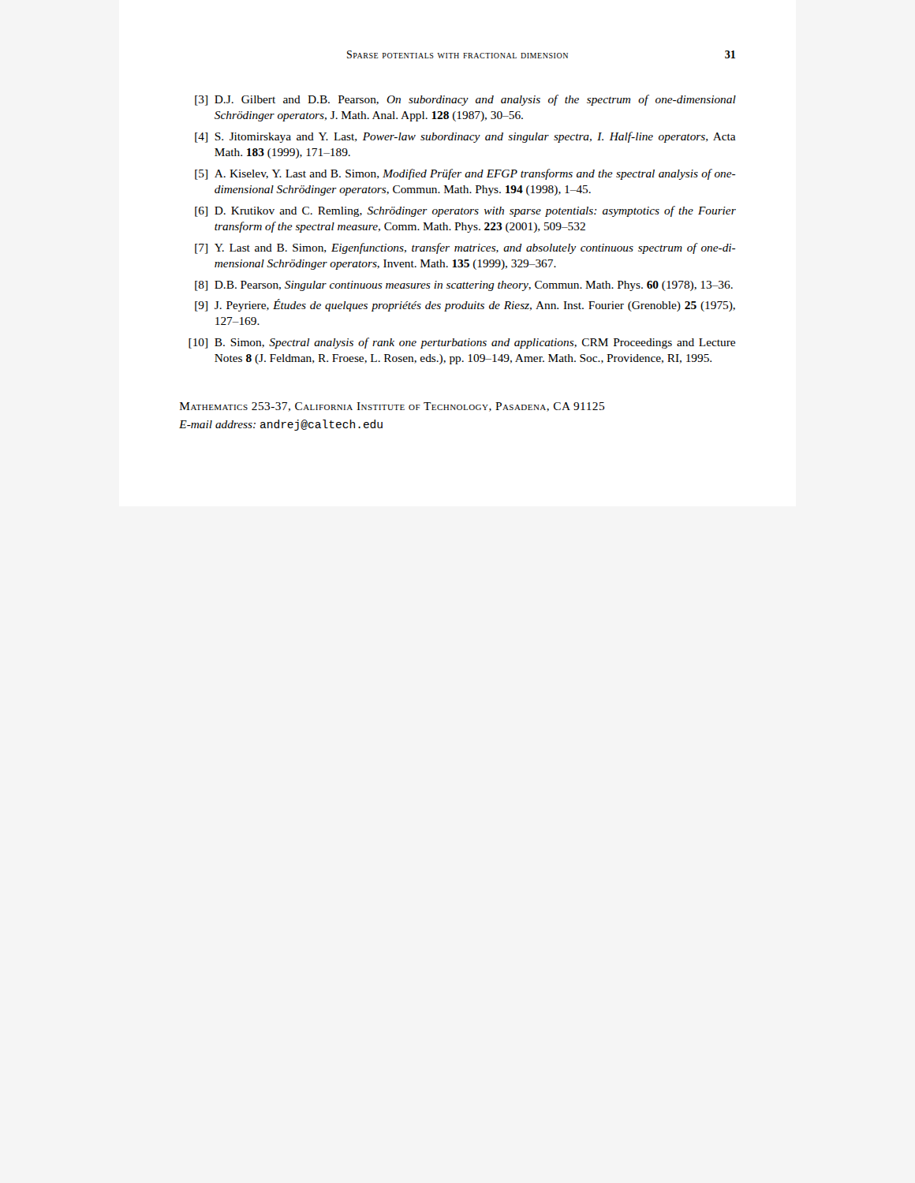Sparse potentials with fractional dimension 31
[3] D.J. Gilbert and D.B. Pearson, On subordinacy and analysis of the spectrum of one-dimensional Schrödinger operators, J. Math. Anal. Appl. 128 (1987), 30–56.
[4] S. Jitomirskaya and Y. Last, Power-law subordinacy and singular spectra, I. Half-line operators, Acta Math. 183 (1999), 171–189.
[5] A. Kiselev, Y. Last and B. Simon, Modified Prüfer and EFGP transforms and the spectral analysis of one-dimensional Schrödinger operators, Commun. Math. Phys. 194 (1998), 1–45.
[6] D. Krutikov and C. Remling, Schrödinger operators with sparse potentials: asymptotics of the Fourier transform of the spectral measure, Comm. Math. Phys. 223 (2001), 509–532
[7] Y. Last and B. Simon, Eigenfunctions, transfer matrices, and absolutely continuous spectrum of one-dimensional Schrödinger operators, Invent. Math. 135 (1999), 329–367.
[8] D.B. Pearson, Singular continuous measures in scattering theory, Commun. Math. Phys. 60 (1978), 13–36.
[9] J. Peyriere, Études de quelques propriétés des produits de Riesz, Ann. Inst. Fourier (Grenoble) 25 (1975), 127–169.
[10] B. Simon, Spectral analysis of rank one perturbations and applications, CRM Proceedings and Lecture Notes 8 (J. Feldman, R. Froese, L. Rosen, eds.), pp. 109–149, Amer. Math. Soc., Providence, RI, 1995.
Mathematics 253-37, California Institute of Technology, Pasadena, CA 91125
E-mail address: andrej@caltech.edu